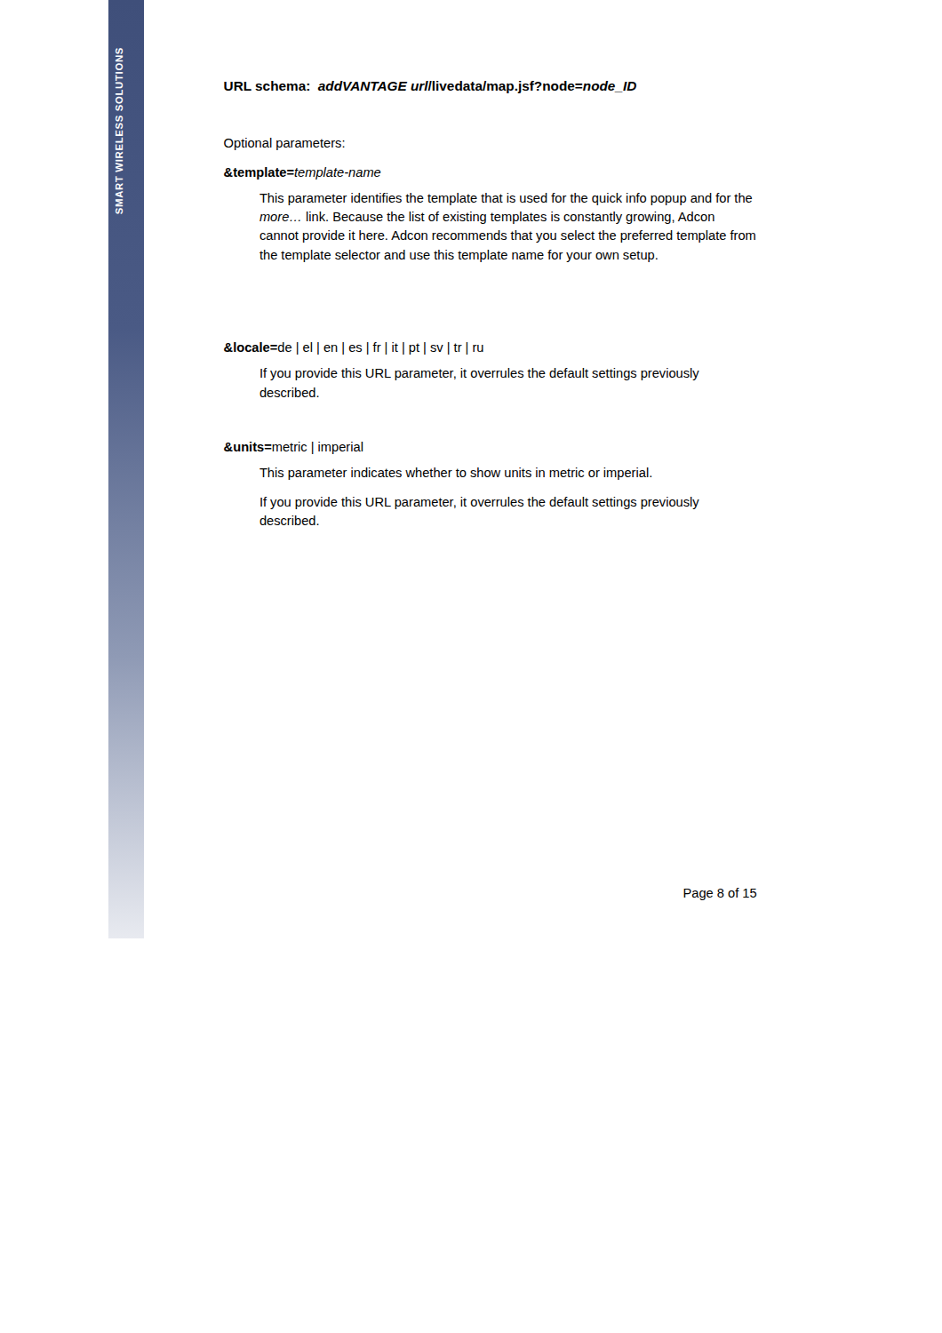SMART WIRELESS SOLUTIONS
URL schema: addVANTAGE url/livedata/map.jsf?node=node_ID
Optional parameters:
&template=template-name
This parameter identifies the template that is used for the quick info popup and for the more… link. Because the list of existing templates is constantly growing, Adcon cannot provide it here. Adcon recommends that you select the preferred template from the template selector and use this template name for your own setup.
&locale=de | el | en | es | fr | it | pt | sv | tr | ru
If you provide this URL parameter, it overrules the default settings previously described.
&units=metric | imperial
This parameter indicates whether to show units in metric or imperial.
If you provide this URL parameter, it overrules the default settings previously described.
Page 8 of 15